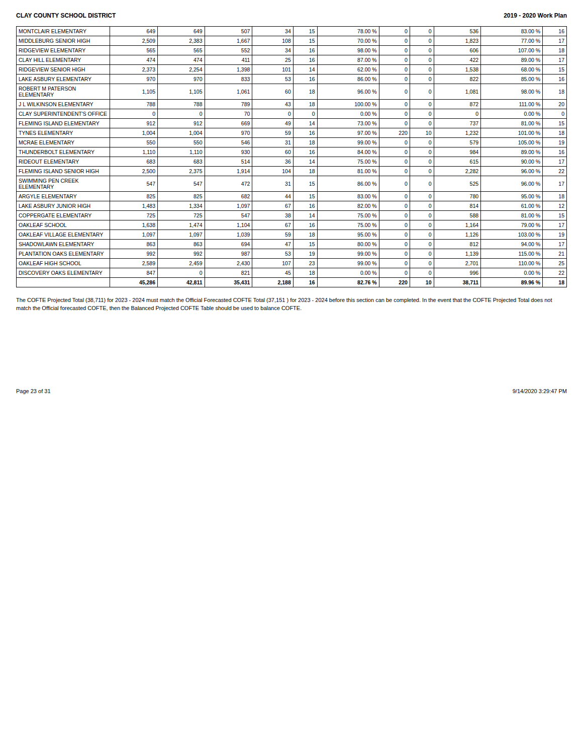CLAY COUNTY SCHOOL DISTRICT 2019 - 2020 Work Plan
| MONTCLAIR ELEMENTARY | 649 | 649 | 507 | 34 | 15 | 78.00 % | 0 | 0 | 536 | 83.00 % | 16 |
| MIDDLEBURG SENIOR HIGH | 2,509 | 2,383 | 1,667 | 108 | 15 | 70.00 % | 0 | 0 | 1,823 | 77.00 % | 17 |
| RIDGEVIEW ELEMENTARY | 565 | 565 | 552 | 34 | 16 | 98.00 % | 0 | 0 | 606 | 107.00 % | 18 |
| CLAY HILL ELEMENTARY | 474 | 474 | 411 | 25 | 16 | 87.00 % | 0 | 0 | 422 | 89.00 % | 17 |
| RIDGEVIEW SENIOR HIGH | 2,373 | 2,254 | 1,398 | 101 | 14 | 62.00 % | 0 | 0 | 1,538 | 68.00 % | 15 |
| LAKE ASBURY ELEMENTARY | 970 | 970 | 833 | 53 | 16 | 86.00 % | 0 | 0 | 822 | 85.00 % | 16 |
| ROBERT M PATERSON ELEMENTARY | 1,105 | 1,105 | 1,061 | 60 | 18 | 96.00 % | 0 | 0 | 1,081 | 98.00 % | 18 |
| J L WILKINSON ELEMENTARY | 788 | 788 | 789 | 43 | 18 | 100.00 % | 0 | 0 | 872 | 111.00 % | 20 |
| CLAY SUPERINTENDENT'S OFFICE | 0 | 0 | 70 | 0 | 0 | 0.00 % | 0 | 0 | 0 | 0.00 % | 0 |
| FLEMING ISLAND ELEMENTARY | 912 | 912 | 669 | 49 | 14 | 73.00 % | 0 | 0 | 737 | 81.00 % | 15 |
| TYNES ELEMENTARY | 1,004 | 1,004 | 970 | 59 | 16 | 97.00 % | 220 | 10 | 1,232 | 101.00 % | 18 |
| MCRAE ELEMENTARY | 550 | 550 | 546 | 31 | 18 | 99.00 % | 0 | 0 | 579 | 105.00 % | 19 |
| THUNDERBOLT ELEMENTARY | 1,110 | 1,110 | 930 | 60 | 16 | 84.00 % | 0 | 0 | 984 | 89.00 % | 16 |
| RIDEOUT ELEMENTARY | 683 | 683 | 514 | 36 | 14 | 75.00 % | 0 | 0 | 615 | 90.00 % | 17 |
| FLEMING ISLAND SENIOR HIGH | 2,500 | 2,375 | 1,914 | 104 | 18 | 81.00 % | 0 | 0 | 2,282 | 96.00 % | 22 |
| SWIMMING PEN CREEK ELEMENTARY | 547 | 547 | 472 | 31 | 15 | 86.00 % | 0 | 0 | 525 | 96.00 % | 17 |
| ARGYLE ELEMENTARY | 825 | 825 | 682 | 44 | 15 | 83.00 % | 0 | 0 | 780 | 95.00 % | 18 |
| LAKE ASBURY JUNIOR HIGH | 1,483 | 1,334 | 1,097 | 67 | 16 | 82.00 % | 0 | 0 | 814 | 61.00 % | 12 |
| COPPERGATE ELEMENTARY | 725 | 725 | 547 | 38 | 14 | 75.00 % | 0 | 0 | 588 | 81.00 % | 15 |
| OAKLEAF SCHOOL | 1,638 | 1,474 | 1,104 | 67 | 16 | 75.00 % | 0 | 0 | 1,164 | 79.00 % | 17 |
| OAKLEAF VILLAGE ELEMENTARY | 1,097 | 1,097 | 1,039 | 59 | 18 | 95.00 % | 0 | 0 | 1,126 | 103.00 % | 19 |
| SHADOWLAWN ELEMENTARY | 863 | 863 | 694 | 47 | 15 | 80.00 % | 0 | 0 | 812 | 94.00 % | 17 |
| PLANTATION OAKS ELEMENTARY | 992 | 992 | 987 | 53 | 19 | 99.00 % | 0 | 0 | 1,139 | 115.00 % | 21 |
| OAKLEAF HIGH SCHOOL | 2,589 | 2,459 | 2,430 | 107 | 23 | 99.00 % | 0 | 0 | 2,701 | 110.00 % | 25 |
| DISCOVERY OAKS ELEMENTARY | 847 | 0 | 821 | 45 | 18 | 0.00 % | 0 | 0 | 996 | 0.00 % | 22 |
| | 45,286 | 42,811 | 35,431 | 2,188 | 16 | 82.76 % | 220 | 10 | 38,711 | 89.96 % | 18 |
The COFTE Projected Total (38,711) for 2023 - 2024 must match the Official Forecasted COFTE Total (37,151 ) for 2023 - 2024 before this section can be completed. In the event that the COFTE Projected Total does not match the Official forecasted COFTE, then the Balanced Projected COFTE Table should be used to balance COFTE.
Page 23 of 31 9/14/2020 3:29:47 PM